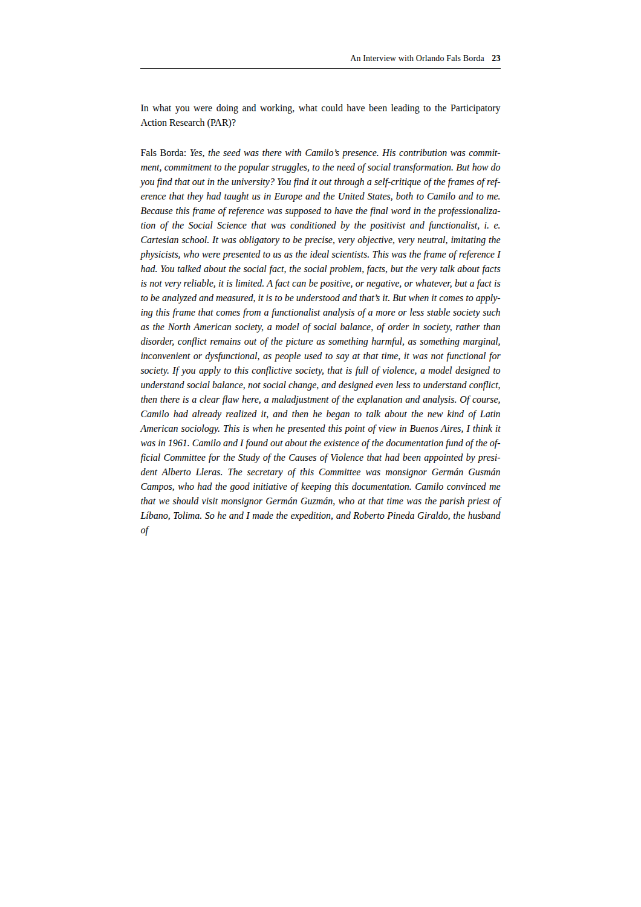An Interview with Orlando Fals Borda 23
In what you were doing and working, what could have been leading to the Participatory Action Research (PAR)?
Fals Borda: Yes, the seed was there with Camilo’s presence. His contribution was commitment, commitment to the popular struggles, to the need of social transformation. But how do you find that out in the university? You find it out through a self-critique of the frames of reference that they had taught us in Europe and the United States, both to Camilo and to me. Because this frame of reference was supposed to have the final word in the professionalization of the Social Science that was conditioned by the positivist and functionalist, i. e. Cartesian school. It was obligatory to be precise, very objective, very neutral, imitating the physicists, who were presented to us as the ideal scientists. This was the frame of reference I had. You talked about the social fact, the social problem, facts, but the very talk about facts is not very reliable, it is limited. A fact can be positive, or negative, or whatever, but a fact is to be analyzed and measured, it is to be understood and that’s it. But when it comes to applying this frame that comes from a functionalist analysis of a more or less stable society such as the North American society, a model of social balance, of order in society, rather than disorder, conflict remains out of the picture as something harmful, as something marginal, inconvenient or dysfunctional, as people used to say at that time, it was not functional for society. If you apply to this conflictive society, that is full of violence, a model designed to understand social balance, not social change, and designed even less to understand conflict, then there is a clear flaw here, a maladjustment of the explanation and analysis. Of course, Camilo had already realized it, and then he began to talk about the new kind of Latin American sociology. This is when he presented this point of view in Buenos Aires, I think it was in 1961. Camilo and I found out about the existence of the documentation fund of the official Committee for the Study of the Causes of Violence that had been appointed by president Alberto Lleras. The secretary of this Committee was monsignor Germán Gusmán Campos, who had the good initiative of keeping this documentation. Camilo convinced me that we should visit monsignor Germán Guzmán, who at that time was the parish priest of Líbano, Tolima. So he and I made the expedition, and Roberto Pineda Giraldo, the husband of